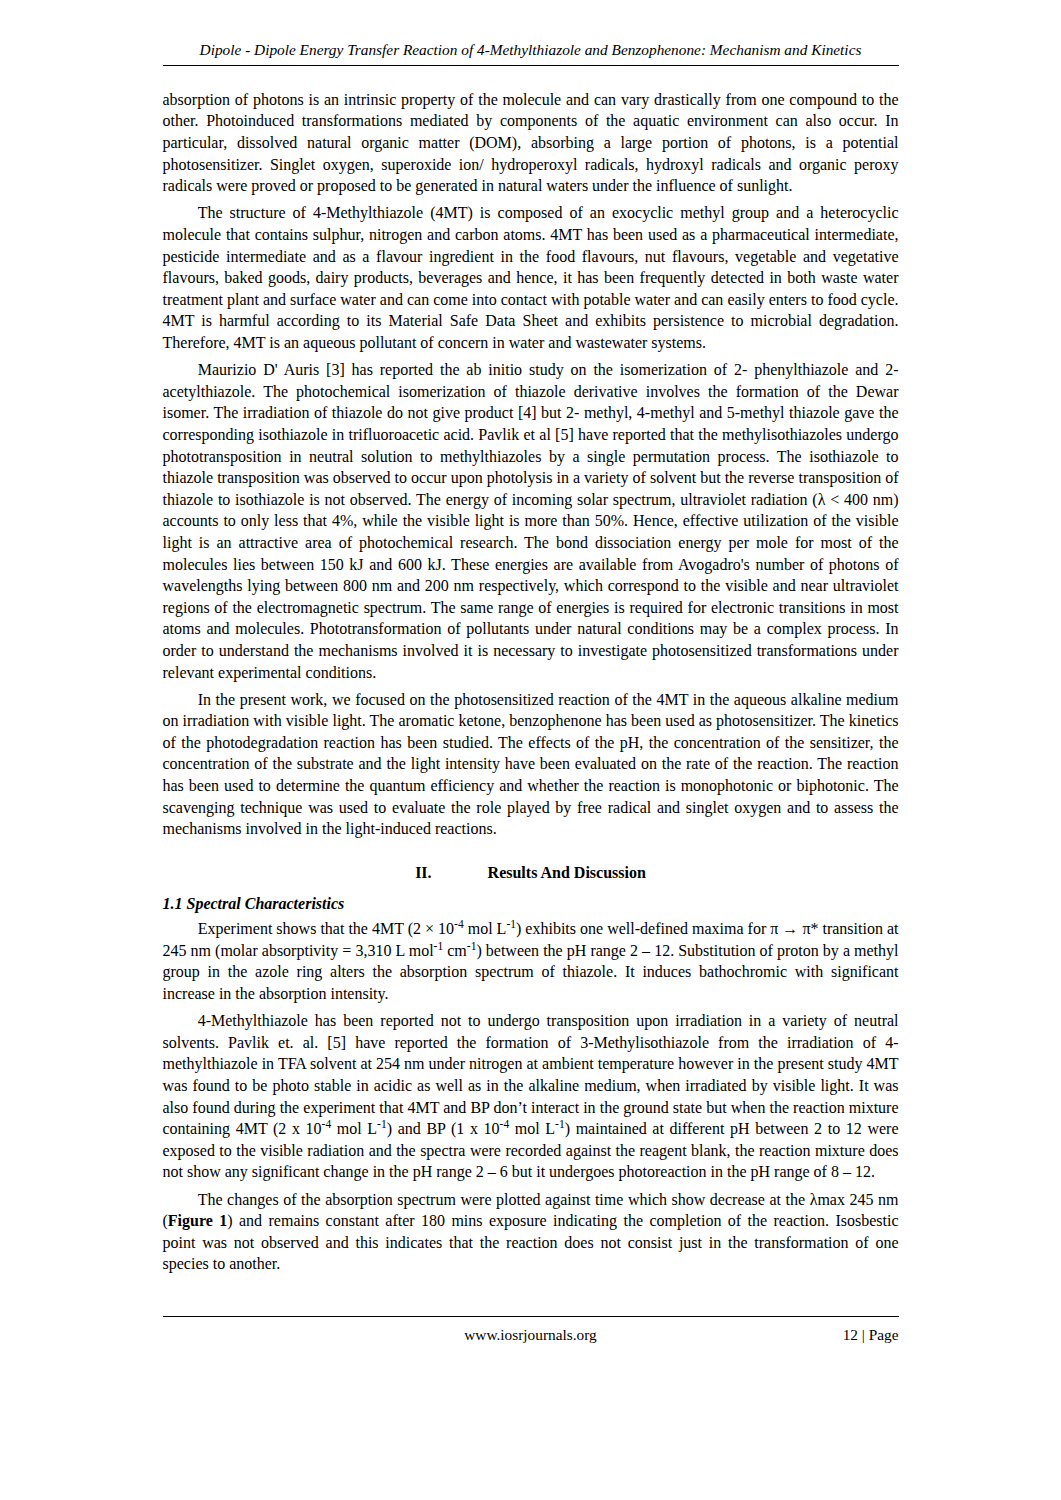Dipole - Dipole Energy Transfer Reaction of 4-Methylthiazole and Benzophenone: Mechanism and Kinetics
absorption of photons is an intrinsic property of the molecule and can vary drastically from one compound to the other. Photoinduced transformations mediated by components of the aquatic environment can also occur. In particular, dissolved natural organic matter (DOM), absorbing a large portion of photons, is a potential photosensitizer. Singlet oxygen, superoxide ion/ hydroperoxyl radicals, hydroxyl radicals and organic peroxy radicals were proved or proposed to be generated in natural waters under the influence of sunlight.
The structure of 4-Methylthiazole (4MT) is composed of an exocyclic methyl group and a heterocyclic molecule that contains sulphur, nitrogen and carbon atoms. 4MT has been used as a pharmaceutical intermediate, pesticide intermediate and as a flavour ingredient in the food flavours, nut flavours, vegetable and vegetative flavours, baked goods, dairy products, beverages and hence, it has been frequently detected in both waste water treatment plant and surface water and can come into contact with potable water and can easily enters to food cycle. 4MT is harmful according to its Material Safe Data Sheet and exhibits persistence to microbial degradation. Therefore, 4MT is an aqueous pollutant of concern in water and wastewater systems.
Maurizio D' Auris [3] has reported the ab initio study on the isomerization of 2- phenylthiazole and 2-acetylthiazole. The photochemical isomerization of thiazole derivative involves the formation of the Dewar isomer. The irradiation of thiazole do not give product [4] but 2- methyl, 4-methyl and 5-methyl thiazole gave the corresponding isothiazole in trifluoroacetic acid. Pavlik et al [5] have reported that the methylisothiazoles undergo phototransposition in neutral solution to methylthiazoles by a single permutation process. The isothiazole to thiazole transposition was observed to occur upon photolysis in a variety of solvent but the reverse transposition of thiazole to isothiazole is not observed. The energy of incoming solar spectrum, ultraviolet radiation (λ < 400 nm) accounts to only less that 4%, while the visible light is more than 50%. Hence, effective utilization of the visible light is an attractive area of photochemical research. The bond dissociation energy per mole for most of the molecules lies between 150 kJ and 600 kJ. These energies are available from Avogadro's number of photons of wavelengths lying between 800 nm and 200 nm respectively, which correspond to the visible and near ultraviolet regions of the electromagnetic spectrum. The same range of energies is required for electronic transitions in most atoms and molecules. Phototransformation of pollutants under natural conditions may be a complex process. In order to understand the mechanisms involved it is necessary to investigate photosensitized transformations under relevant experimental conditions.
In the present work, we focused on the photosensitized reaction of the 4MT in the aqueous alkaline medium on irradiation with visible light. The aromatic ketone, benzophenone has been used as photosensitizer. The kinetics of the photodegradation reaction has been studied. The effects of the pH, the concentration of the sensitizer, the concentration of the substrate and the light intensity have been evaluated on the rate of the reaction. The reaction has been used to determine the quantum efficiency and whether the reaction is monophotonic or biphotonic. The scavenging technique was used to evaluate the role played by free radical and singlet oxygen and to assess the mechanisms involved in the light-induced reactions.
II. Results And Discussion
1.1 Spectral Characteristics
Experiment shows that the 4MT (2 × 10-4 mol L-1) exhibits one well-defined maxima for π → π* transition at 245 nm (molar absorptivity = 3,310 L mol-1 cm-1) between the pH range 2 – 12. Substitution of proton by a methyl group in the azole ring alters the absorption spectrum of thiazole. It induces bathochromic with significant increase in the absorption intensity.
4-Methylthiazole has been reported not to undergo transposition upon irradiation in a variety of neutral solvents. Pavlik et. al. [5] have reported the formation of 3-Methylisothiazole from the irradiation of 4-methylthiazole in TFA solvent at 254 nm under nitrogen at ambient temperature however in the present study 4MT was found to be photo stable in acidic as well as in the alkaline medium, when irradiated by visible light. It was also found during the experiment that 4MT and BP don’t interact in the ground state but when the reaction mixture containing 4MT (2 x 10-4 mol L-1) and BP (1 x 10-4 mol L-1) maintained at different pH between 2 to 12 were exposed to the visible radiation and the spectra were recorded against the reagent blank, the reaction mixture does not show any significant change in the pH range 2 – 6 but it undergoes photoreaction in the pH range of 8 – 12.
The changes of the absorption spectrum were plotted against time which show decrease at the λmax 245 nm (Figure 1) and remains constant after 180 mins exposure indicating the completion of the reaction. Isosbestic point was not observed and this indicates that the reaction does not consist just in the transformation of one species to another.
www.iosrjournals.org 12 | Page